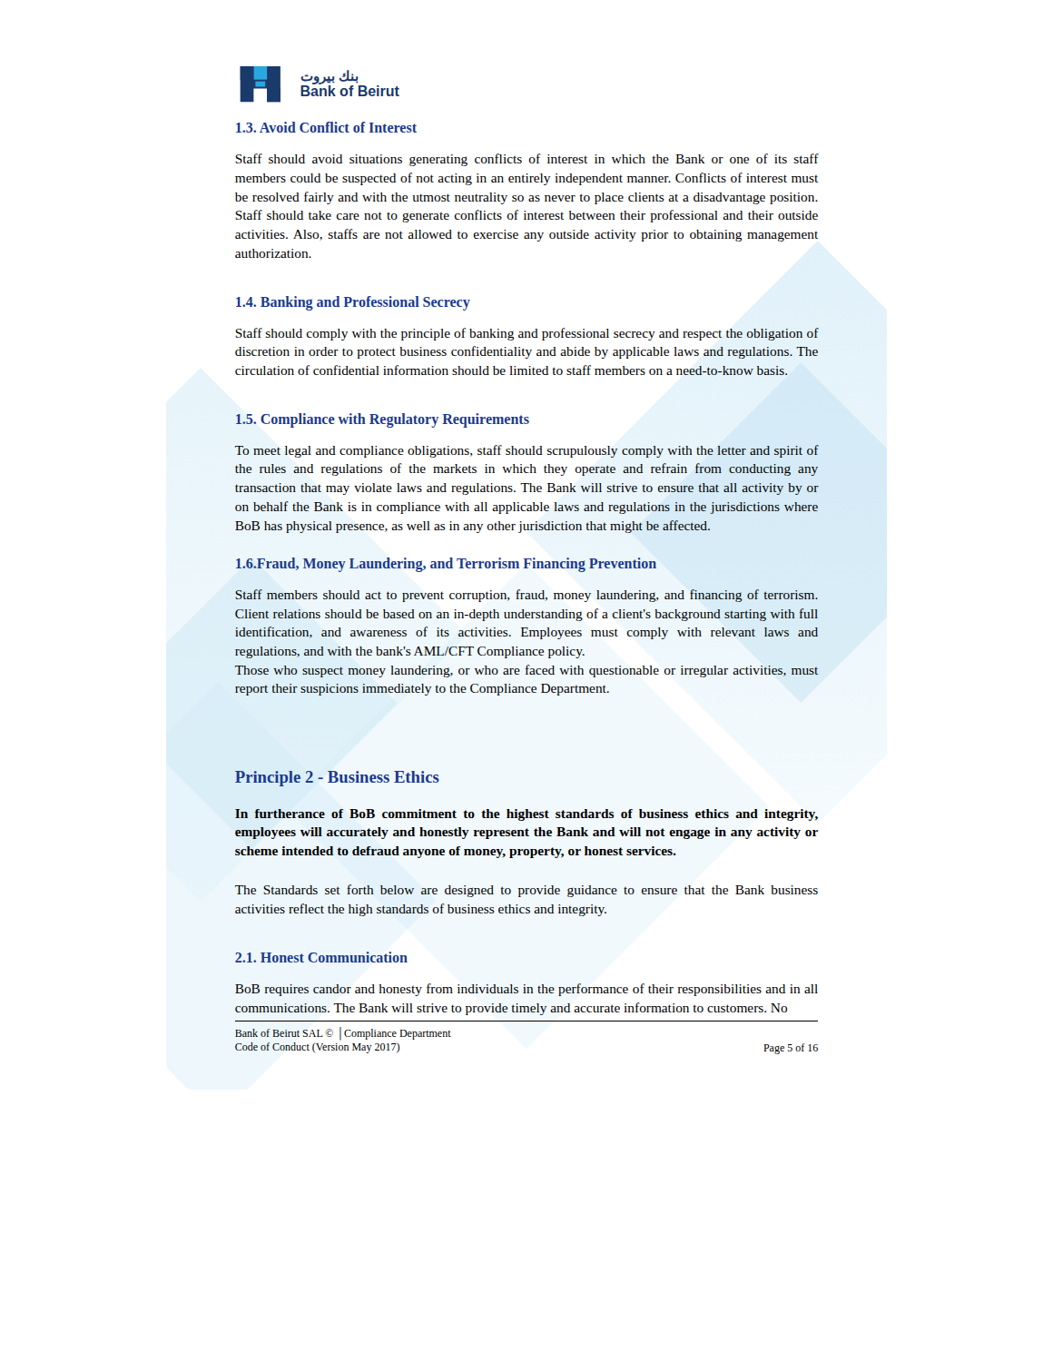بنك بيروت Bank of Beirut
1.3. Avoid Conflict of Interest
Staff should avoid situations generating conflicts of interest in which the Bank or one of its staff members could be suspected of not acting in an entirely independent manner. Conflicts of interest must be resolved fairly and with the utmost neutrality so as never to place clients at a disadvantage position. Staff should take care not to generate conflicts of interest between their professional and their outside activities. Also, staffs are not allowed to exercise any outside activity prior to obtaining management authorization.
1.4. Banking and Professional Secrecy
Staff should comply with the principle of banking and professional secrecy and respect the obligation of discretion in order to protect business confidentiality and abide by applicable laws and regulations. The circulation of confidential information should be limited to staff members on a need-to-know basis.
1.5. Compliance with Regulatory Requirements
To meet legal and compliance obligations, staff should scrupulously comply with the letter and spirit of the rules and regulations of the markets in which they operate and refrain from conducting any transaction that may violate laws and regulations. The Bank will strive to ensure that all activity by or on behalf the Bank is in compliance with all applicable laws and regulations in the jurisdictions where BoB has physical presence, as well as in any other jurisdiction that might be affected.
1.6.Fraud, Money Laundering, and Terrorism Financing Prevention
Staff members should act to prevent corruption, fraud, money laundering, and financing of terrorism. Client relations should be based on an in-depth understanding of a client's background starting with full identification, and awareness of its activities. Employees must comply with relevant laws and regulations, and with the bank's AML/CFT Compliance policy.
Those who suspect money laundering, or who are faced with questionable or irregular activities, must report their suspicions immediately to the Compliance Department.
Principle 2 - Business Ethics
In furtherance of BoB commitment to the highest standards of business ethics and integrity, employees will accurately and honestly represent the Bank and will not engage in any activity or scheme intended to defraud anyone of money, property, or honest services.
The Standards set forth below are designed to provide guidance to ensure that the Bank business activities reflect the high standards of business ethics and integrity.
2.1. Honest Communication
BoB requires candor and honesty from individuals in the performance of their responsibilities and in all communications. The Bank will strive to provide timely and accurate information to customers. No
Bank of Beirut SAL © │Compliance Department
Code of Conduct (Version May 2017)
Page 5 of 16